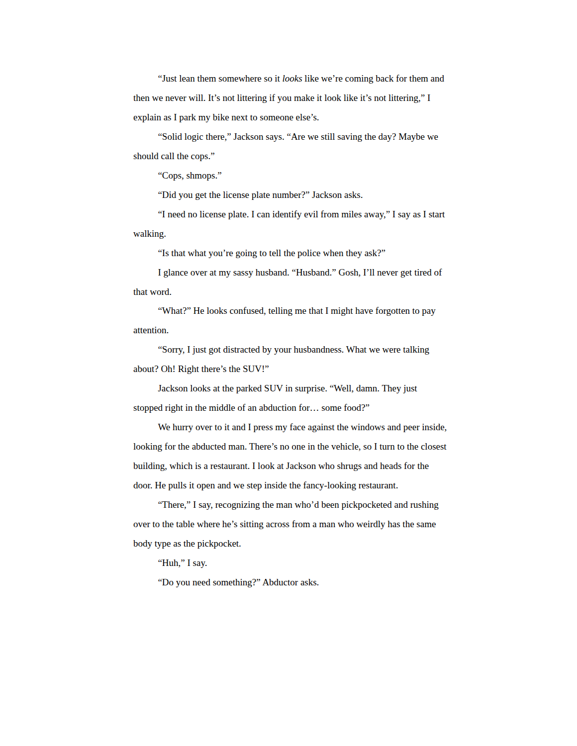“Just lean them somewhere so it looks like we’re coming back for them and then we never will. It’s not littering if you make it look like it’s not littering,” I explain as I park my bike next to someone else’s.
“Solid logic there,” Jackson says. “Are we still saving the day? Maybe we should call the cops.”
“Cops, shmops.”
“Did you get the license plate number?” Jackson asks.
“I need no license plate. I can identify evil from miles away,” I say as I start walking.
“Is that what you’re going to tell the police when they ask?”
I glance over at my sassy husband. “Husband.” Gosh, I’ll never get tired of that word.
“What?” He looks confused, telling me that I might have forgotten to pay attention.
“Sorry, I just got distracted by your husbandness. What we were talking about? Oh! Right there’s the SUV!”
Jackson looks at the parked SUV in surprise. “Well, damn. They just stopped right in the middle of an abduction for… some food?”
We hurry over to it and I press my face against the windows and peer inside, looking for the abducted man. There’s no one in the vehicle, so I turn to the closest building, which is a restaurant. I look at Jackson who shrugs and heads for the door. He pulls it open and we step inside the fancy-looking restaurant.
“There,” I say, recognizing the man who’d been pickpocketed and rushing over to the table where he’s sitting across from a man who weirdly has the same body type as the pickpocket.
“Huh,” I say.
“Do you need something?” Abductor asks.